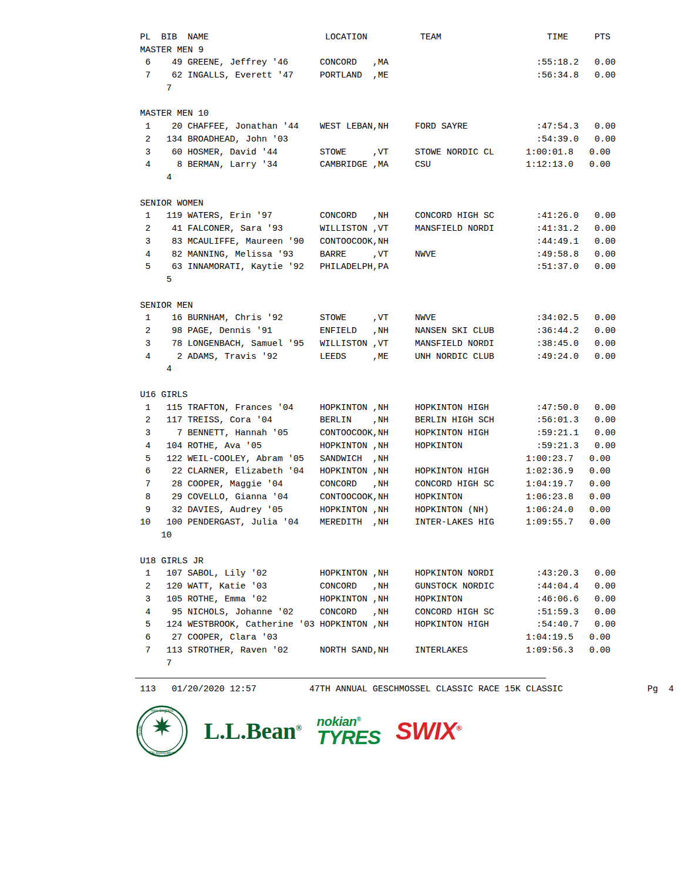PL  BIB  NAME                      LOCATION          TEAM                    TIME     PTS
 MASTER MEN 9
  6    49 GREENE, Jeffrey '46      CONCORD   ,MA                            :55:18.2   0.00
  7    62 INGALLS, Everett '47     PORTLAND  ,ME                            :56:34.8   0.00
      7

 MASTER MEN 10
  1    20 CHAFFEE, Jonathan '44    WEST LEBAN,NH     FORD SAYRE             :47:54.3   0.00
  2   134 BROADHEAD, John '03                                               :54:39.0   0.00
  3    60 HOSMER, David '44        STOWE     ,VT     STOWE NORDIC CL      1:00:01.8   0.00
  4     8 BERMAN, Larry '34        CAMBRIDGE ,MA     CSU                  1:12:13.0   0.00
      4

 SENIOR WOMEN
  1   119 WATERS, Erin '97         CONCORD   ,NH     CONCORD HIGH SC        :41:26.0   0.00
  2    41 FALCONER, Sara '93       WILLISTON ,VT     MANSFIELD NORDI        :41:31.2   0.00
  3    83 MCAULIFFE, Maureen '90   CONTOOCOOK,NH                            :44:49.1   0.00
  4    82 MANNING, Melissa '93     BARRE     ,VT     NWVE                   :49:58.8   0.00
  5    63 INNAMORATI, Kaytie '92   PHILADELPH,PA                            :51:37.0   0.00
      5

 SENIOR MEN
  1    16 BURNHAM, Chris '92       STOWE     ,VT     NWVE                   :34:02.5   0.00
  2    98 PAGE, Dennis '91         ENFIELD   ,NH     NANSEN SKI CLUB        :36:44.2   0.00
  3    78 LONGENBACH, Samuel '95   WILLISTON ,VT     MANSFIELD NORDI        :38:45.0   0.00
  4     2 ADAMS, Travis '92        LEEDS     ,ME     UNH NORDIC CLUB        :49:24.0   0.00
      4

 U16 GIRLS
  1   115 TRAFTON, Frances '04     HOPKINTON ,NH     HOPKINTON HIGH         :47:50.0   0.00
  2   117 TREISS, Cora '04         BERLIN    ,NH     BERLIN HIGH SCH        :56:01.3   0.00
  3     7 BENNETT, Hannah '05      CONTOOCOOK,NH     HOPKINTON HIGH         :59:21.1   0.00
  4   104 ROTHE, Ava '05           HOPKINTON ,NH     HOPKINTON              :59:21.3   0.00
  5   122 WEIL-COOLEY, Abram '05   SANDWICH  ,NH                          1:00:23.7   0.00
  6    22 CLARNER, Elizabeth '04   HOPKINTON ,NH     HOPKINTON HIGH       1:02:36.9   0.00
  7    28 COOPER, Maggie '04       CONCORD   ,NH     CONCORD HIGH SC      1:04:19.7   0.00
  8    29 COVELLO, Gianna '04      CONTOOCOOK,NH     HOPKINTON            1:06:23.8   0.00
  9    32 DAVIES, Audrey '05       HOPKINTON ,NH     HOPKINTON (NH)       1:06:24.0   0.00
 10   100 PENDERGAST, Julia '04    MEREDITH  ,NH     INTER-LAKES HIG      1:09:55.7   0.00
     10

 U18 GIRLS JR
  1   107 SABOL, Lily '02          HOPKINTON ,NH     HOPKINTON NORDI        :43:20.3   0.00
  2   120 WATT, Katie '03          CONCORD   ,NH     GUNSTOCK NORDIC        :44:04.4   0.00
  3   105 ROTHE, Emma '02          HOPKINTON ,NH     HOPKINTON              :46:06.6   0.00
  4    95 NICHOLS, Johanne '02     CONCORD   ,NH     CONCORD HIGH SC        :51:59.3   0.00
  5   124 WESTBROOK, Catherine '03 HOPKINTON ,NH     HOPKINTON HIGH         :54:40.7   0.00
  6    27 COOPER, Clara '03                                               1:04:19.5   0.00
  7   113 STROTHER, Raven '02      NORTH SAND,NH     INTERLAKES           1:09:56.3   0.00
      7
113 01/20/2020 12:57 47TH ANNUAL GESCHMOSSEL CLASSIC RACE 15K CLASSIC Pg 4
New England Ski Association Nordic
L.L.Bean®
nokian® TYRES
SWIX®